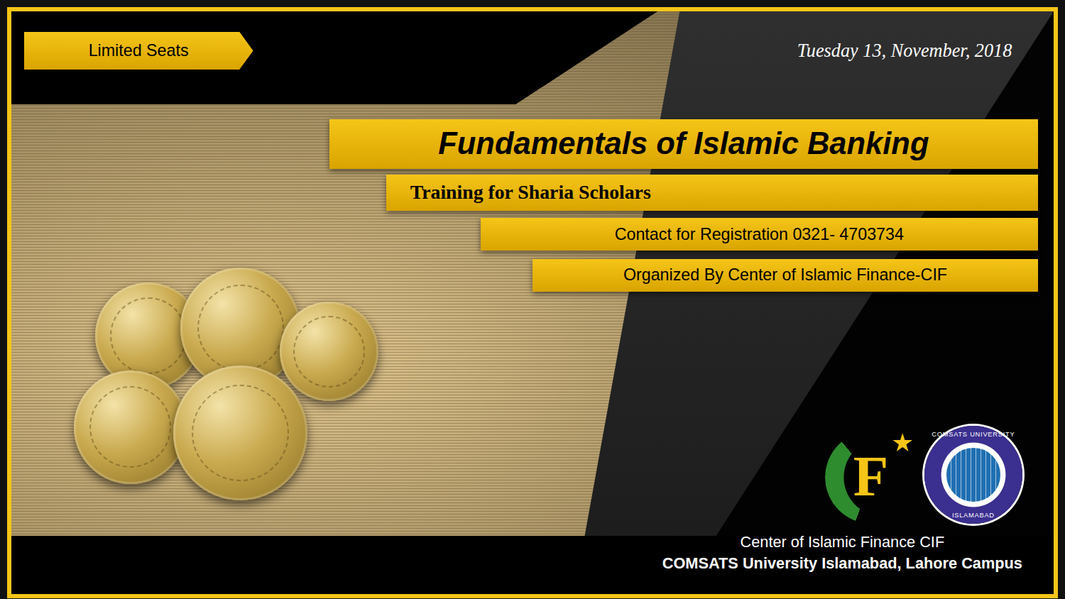Limited Seats
Tuesday 13, November, 2018
Fundamentals of Islamic Banking
Training for Sharia Scholars
Contact for Registration 0321- 4703734
Organized By Center of Islamic Finance-CIF
F
COMSATS UNIVERSITY ISLAMABAD
Center of Islamic Finance CIF
COMSATS University Islamabad, Lahore Campus